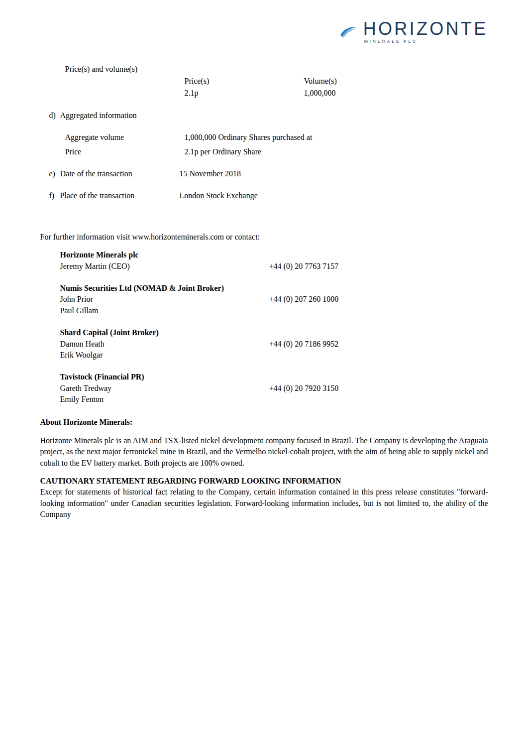HORIZONTE MINERALS PLC
Price(s) and volume(s)
Price(s)
Volume(s)
2.1p
1,000,000
d)
Aggregated information
Aggregate volume
1,000,000 Ordinary Shares purchased at
Price
2.1p per Ordinary Share
e)
Date of the transaction
15 November 2018
f)
Place of the transaction
London Stock Exchange
For further information visit www.horizonteminerals.com or contact:
Horizonte Minerals plc
Jeremy Martin (CEO)
+44 (0) 20 7763 7157
Numis Securities Ltd (NOMAD & Joint Broker)
John Prior
+44 (0) 207 260 1000
Paul Gillam
Shard Capital (Joint Broker)
Damon Heath
+44 (0) 20 7186 9952
Erik Woolgar
Tavistock (Financial PR)
Gareth Tredway
+44 (0) 20 7920 3150
Emily Fenton
About Horizonte Minerals:
Horizonte Minerals plc is an AIM and TSX-listed nickel development company focused in Brazil. The Company is developing the Araguaia project, as the next major ferronickel mine in Brazil, and the Vermelho nickel-cobalt project, with the aim of being able to supply nickel and cobalt to the EV battery market. Both projects are 100% owned.
CAUTIONARY STATEMENT REGARDING FORWARD LOOKING INFORMATION
Except for statements of historical fact relating to the Company, certain information contained in this press release constitutes "forward-looking information" under Canadian securities legislation. Forward-looking information includes, but is not limited to, the ability of the Company